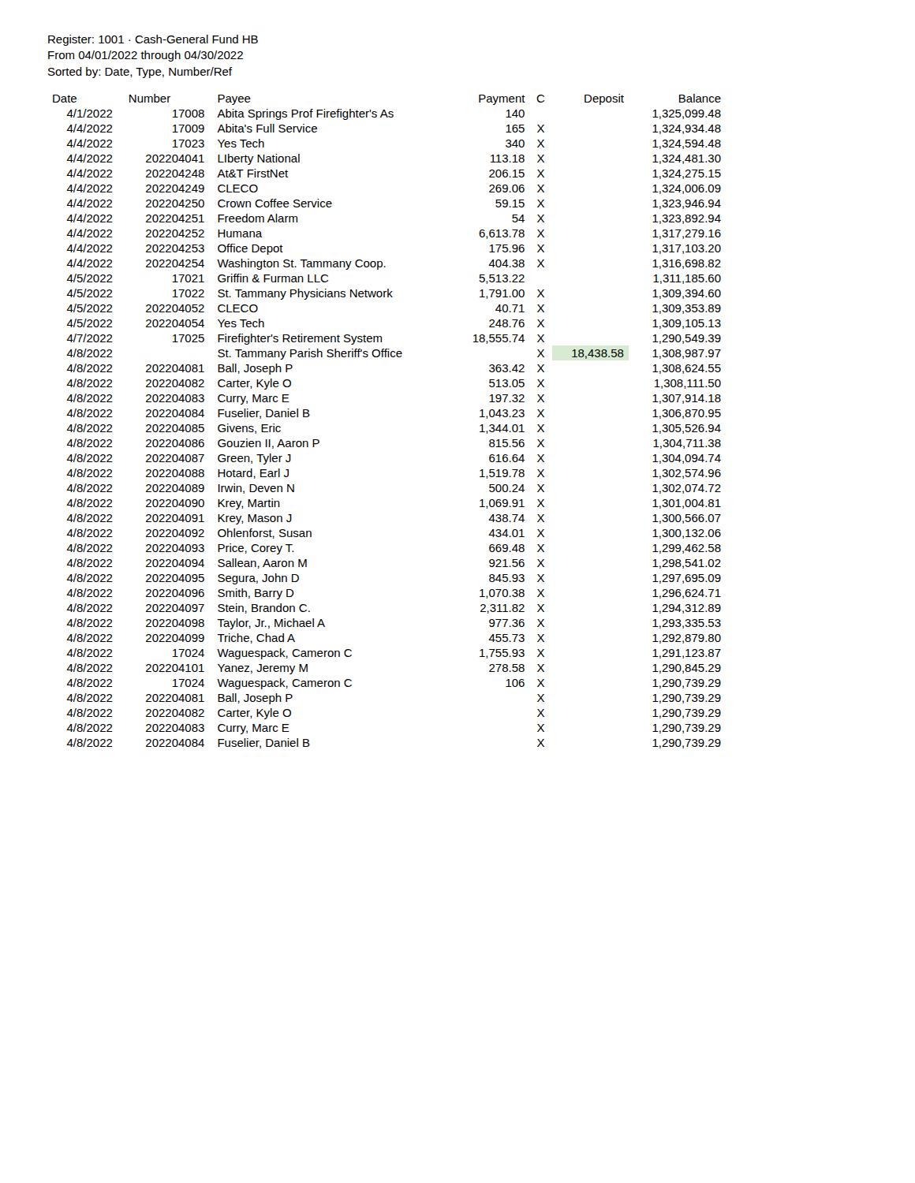Register: 1001 · Cash-General Fund HB
From 04/01/2022 through 04/30/2022
Sorted by: Date, Type, Number/Ref
| Date | Number | Payee | Payment | C | Deposit | Balance |
| --- | --- | --- | --- | --- | --- | --- |
| 4/1/2022 | 17008 | Abita Springs Prof Firefighter's As | 140 | | | 1,325,099.48 |
| 4/4/2022 | 17009 | Abita's Full Service | 165 | X | | 1,324,934.48 |
| 4/4/2022 | 17023 | Yes Tech | 340 | X | | 1,324,594.48 |
| 4/4/2022 | 202204041 | LIberty National | 113.18 | X | | 1,324,481.30 |
| 4/4/2022 | 202204248 | At&T FirstNet | 206.15 | X | | 1,324,275.15 |
| 4/4/2022 | 202204249 | CLECO | 269.06 | X | | 1,324,006.09 |
| 4/4/2022 | 202204250 | Crown Coffee Service | 59.15 | X | | 1,323,946.94 |
| 4/4/2022 | 202204251 | Freedom Alarm | 54 | X | | 1,323,892.94 |
| 4/4/2022 | 202204252 | Humana | 6,613.78 | X | | 1,317,279.16 |
| 4/4/2022 | 202204253 | Office Depot | 175.96 | X | | 1,317,103.20 |
| 4/4/2022 | 202204254 | Washington St. Tammany Coop. | 404.38 | X | | 1,316,698.82 |
| 4/5/2022 | 17021 | Griffin & Furman LLC | 5,513.22 | | | 1,311,185.60 |
| 4/5/2022 | 17022 | St. Tammany Physicians Network | 1,791.00 | X | | 1,309,394.60 |
| 4/5/2022 | 202204052 | CLECO | 40.71 | X | | 1,309,353.89 |
| 4/5/2022 | 202204054 | Yes Tech | 248.76 | X | | 1,309,105.13 |
| 4/7/2022 | 17025 | Firefighter's Retirement System | 18,555.74 | X | | 1,290,549.39 |
| 4/8/2022 | | St. Tammany Parish Sheriff's Office | | X | 18,438.58 | 1,308,987.97 |
| 4/8/2022 | 202204081 | Ball, Joseph P | 363.42 | X | | 1,308,624.55 |
| 4/8/2022 | 202204082 | Carter, Kyle O | 513.05 | X | | 1,308,111.50 |
| 4/8/2022 | 202204083 | Curry, Marc E | 197.32 | X | | 1,307,914.18 |
| 4/8/2022 | 202204084 | Fuselier, Daniel B | 1,043.23 | X | | 1,306,870.95 |
| 4/8/2022 | 202204085 | Givens, Eric | 1,344.01 | X | | 1,305,526.94 |
| 4/8/2022 | 202204086 | Gouzien II, Aaron P | 815.56 | X | | 1,304,711.38 |
| 4/8/2022 | 202204087 | Green, Tyler J | 616.64 | X | | 1,304,094.74 |
| 4/8/2022 | 202204088 | Hotard, Earl J | 1,519.78 | X | | 1,302,574.96 |
| 4/8/2022 | 202204089 | Irwin, Deven N | 500.24 | X | | 1,302,074.72 |
| 4/8/2022 | 202204090 | Krey, Martin | 1,069.91 | X | | 1,301,004.81 |
| 4/8/2022 | 202204091 | Krey, Mason J | 438.74 | X | | 1,300,566.07 |
| 4/8/2022 | 202204092 | Ohlenforst, Susan | 434.01 | X | | 1,300,132.06 |
| 4/8/2022 | 202204093 | Price, Corey T. | 669.48 | X | | 1,299,462.58 |
| 4/8/2022 | 202204094 | Sallean, Aaron M | 921.56 | X | | 1,298,541.02 |
| 4/8/2022 | 202204095 | Segura, John D | 845.93 | X | | 1,297,695.09 |
| 4/8/2022 | 202204096 | Smith, Barry D | 1,070.38 | X | | 1,296,624.71 |
| 4/8/2022 | 202204097 | Stein, Brandon C. | 2,311.82 | X | | 1,294,312.89 |
| 4/8/2022 | 202204098 | Taylor, Jr., Michael A | 977.36 | X | | 1,293,335.53 |
| 4/8/2022 | 202204099 | Triche, Chad A | 455.73 | X | | 1,292,879.80 |
| 4/8/2022 | 17024 | Waguespack, Cameron C | 1,755.93 | X | | 1,291,123.87 |
| 4/8/2022 | 202204101 | Yanez, Jeremy M | 278.58 | X | | 1,290,845.29 |
| 4/8/2022 | 17024 | Waguespack, Cameron C | 106 | X | | 1,290,739.29 |
| 4/8/2022 | 202204081 | Ball, Joseph P | | X | | 1,290,739.29 |
| 4/8/2022 | 202204082 | Carter, Kyle O | | X | | 1,290,739.29 |
| 4/8/2022 | 202204083 | Curry, Marc E | | X | | 1,290,739.29 |
| 4/8/2022 | 202204084 | Fuselier, Daniel B | | X | | 1,290,739.29 |